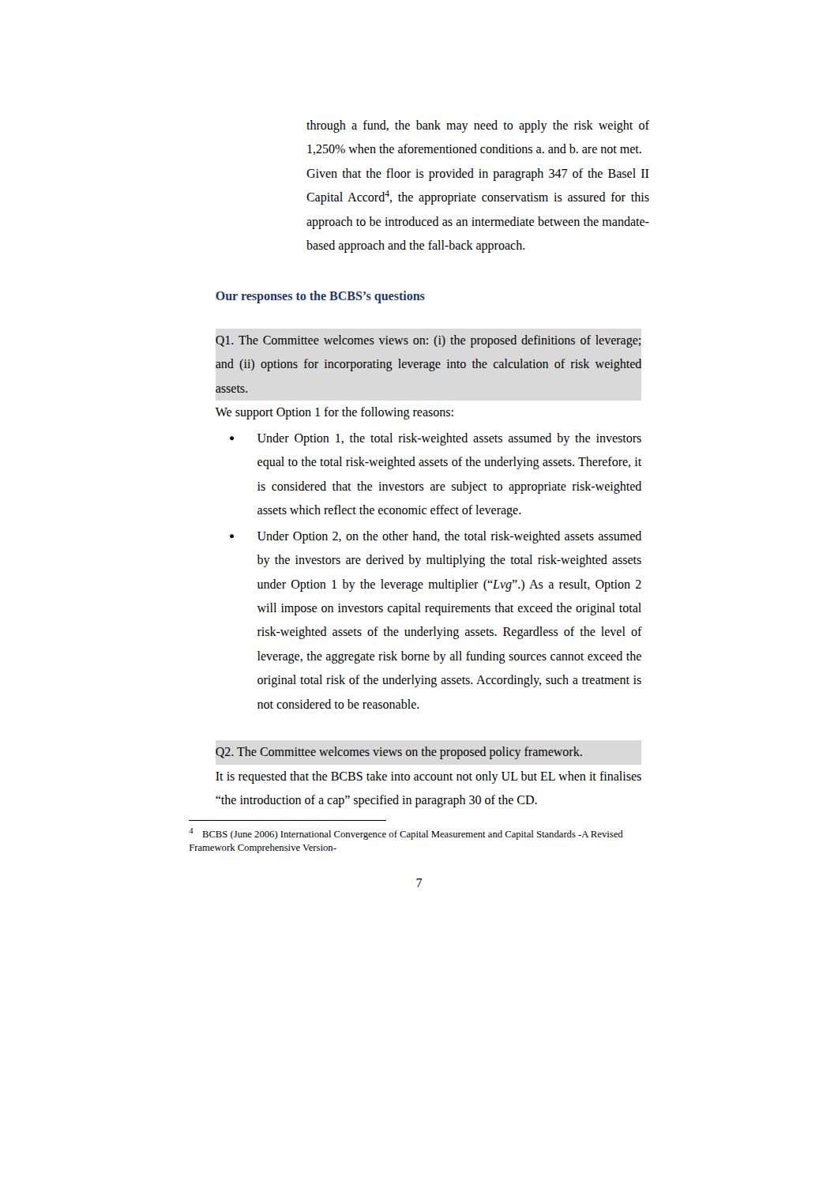through a fund, the bank may need to apply the risk weight of 1,250% when the aforementioned conditions a. and b. are not met.
Given that the floor is provided in paragraph 347 of the Basel II Capital Accord4, the appropriate conservatism is assured for this approach to be introduced as an intermediate between the mandate-based approach and the fall-back approach.
Our responses to the BCBS’s questions
Q1. The Committee welcomes views on: (i) the proposed definitions of leverage; and (ii) options for incorporating leverage into the calculation of risk weighted assets.
We support Option 1 for the following reasons:
Under Option 1, the total risk-weighted assets assumed by the investors equal to the total risk-weighted assets of the underlying assets. Therefore, it is considered that the investors are subject to appropriate risk-weighted assets which reflect the economic effect of leverage.
Under Option 2, on the other hand, the total risk-weighted assets assumed by the investors are derived by multiplying the total risk-weighted assets under Option 1 by the leverage multiplier (“Lvg”.) As a result, Option 2 will impose on investors capital requirements that exceed the original total risk-weighted assets of the underlying assets. Regardless of the level of leverage, the aggregate risk borne by all funding sources cannot exceed the original total risk of the underlying assets. Accordingly, such a treatment is not considered to be reasonable.
Q2. The Committee welcomes views on the proposed policy framework.
It is requested that the BCBS take into account not only UL but EL when it finalises “the introduction of a cap” specified in paragraph 30 of the CD.
4 BCBS (June 2006) International Convergence of Capital Measurement and Capital Standards -A Revised Framework Comprehensive Version-
7